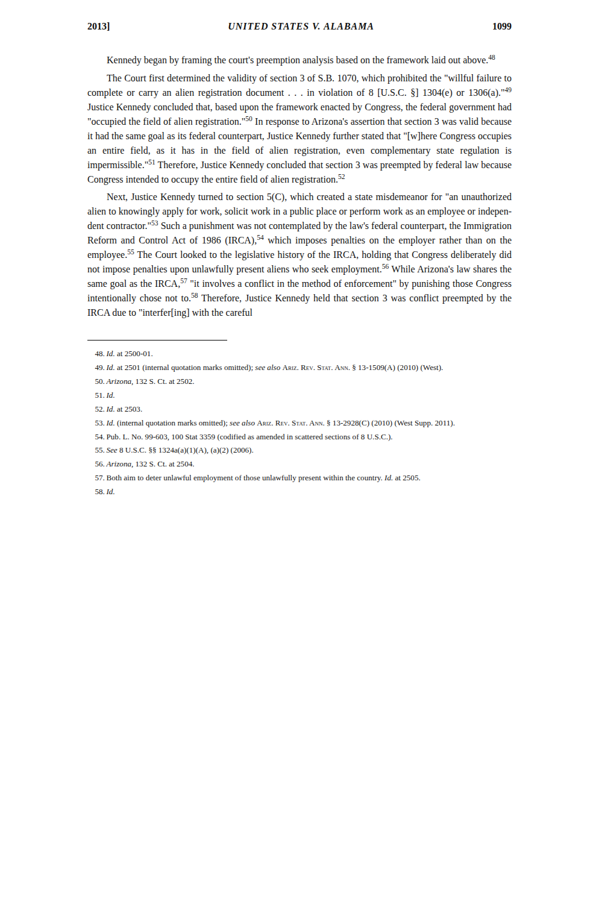2013] United States v. Alabama 1099
Kennedy began by framing the court's preemption analysis based on the framework laid out above.48
The Court first determined the validity of section 3 of S.B. 1070, which prohibited the "willful failure to complete or carry an alien registration document . . . in violation of 8 [U.S.C. §] 1304(e) or 1306(a)."49 Justice Kennedy concluded that, based upon the framework enacted by Congress, the federal government had "occupied the field of alien registration."50 In response to Arizona's assertion that section 3 was valid because it had the same goal as its federal counterpart, Justice Kennedy further stated that "[w]here Congress occupies an entire field, as it has in the field of alien registration, even complementary state regulation is impermissible."51 Therefore, Justice Kennedy concluded that section 3 was preempted by federal law because Congress intended to occupy the entire field of alien registration.52
Next, Justice Kennedy turned to section 5(C), which created a state misdemeanor for "an unauthorized alien to knowingly apply for work, solicit work in a public place or perform work as an employee or independent contractor."53 Such a punishment was not contemplated by the law's federal counterpart, the Immigration Reform and Control Act of 1986 (IRCA),54 which imposes penalties on the employer rather than on the employee.55 The Court looked to the legislative history of the IRCA, holding that Congress deliberately did not impose penalties upon unlawfully present aliens who seek employment.56 While Arizona's law shares the same goal as the IRCA,57 "it involves a conflict in the method of enforcement" by punishing those Congress intentionally chose not to.58 Therefore, Justice Kennedy held that section 3 was conflict preempted by the IRCA due to "interfer[ing] with the careful
Id. at 2500-01.
Id. at 2501 (internal quotation marks omitted); see also Ariz. Rev. Stat. Ann. § 13-1509(A) (2010) (West).
Arizona, 132 S. Ct. at 2502.
Id.
Id. at 2503.
Id. (internal quotation marks omitted); see also Ariz. Rev. Stat. Ann. § 13-2928(C) (2010) (West Supp. 2011).
Pub. L. No. 99-603, 100 Stat 3359 (codified as amended in scattered sections of 8 U.S.C.).
See 8 U.S.C. §§ 1324a(a)(1)(A), (a)(2) (2006).
Arizona, 132 S. Ct. at 2504.
Both aim to deter unlawful employment of those unlawfully present within the country. Id. at 2505.
Id.